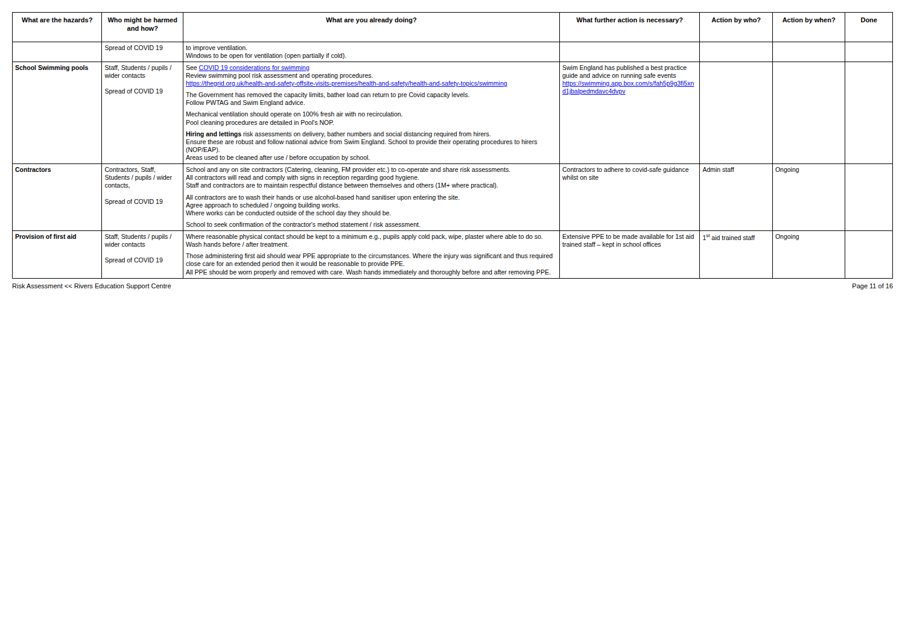| What are the hazards? | Who might be harmed and how? | What are you already doing? | What further action is necessary? | Action by who? | Action by when? | Done |
| --- | --- | --- | --- | --- | --- | --- |
| | Spread of COVID 19 | to improve ventilation. Windows to be open for ventilation (open partially if cold). | | | | |
| School Swimming pools | Staff, Students / pupils / wider contacts Spread of COVID 19 | See COVID 19 considerations for swimming Review swimming pool risk assessment and operating procedures. https://thegrid.org.uk/health-and-safety-offsite-visits-premises/health-and-safety/health-and-safety-topics/swimming The Government has removed the capacity limits, bather load can return to pre Covid capacity levels. Follow PWTAG and Swim England advice. Mechanical ventilation should operate on 100% fresh air with no recirculation. Pool cleaning procedures are detailed in Pool's NOP. Hiring and lettings risk assessments on delivery, bather numbers and social distancing required from hirers. Ensure these are robust and follow national advice from Swim England. School to provide their operating procedures to hirers (NOP/EAP). Areas used to be cleaned after use / before occupation by school. | Swim England has published a best practice guide and advice on running safe events https://swimming.app.box.com/s/fah5p9g3fi5xnd1jbalpedmdavc4dvpv | | | |
| Contractors | Contractors, Staff, Students / pupils / wider contacts, Spread of COVID 19 | School and any on site contractors (Catering, cleaning, FM provider etc.) to co-operate and share risk assessments. All contractors will read and comply with signs in reception regarding good hygiene. Staff and contractors are to maintain respectful distance between themselves and others (1M+ where practical). All contractors are to wash their hands or use alcohol-based hand sanitiser upon entering the site. Agree approach to scheduled / ongoing building works. Where works can be conducted outside of the school day they should be. School to seek confirmation of the contractor's method statement / risk assessment. | Contractors to adhere to covid-safe guidance whilst on site | Admin staff | Ongoing | |
| Provision of first aid | Staff, Students / pupils / wider contacts Spread of COVID 19 | Where reasonable physical contact should be kept to a minimum e.g., pupils apply cold pack, wipe, plaster where able to do so. Wash hands before / after treatment. Those administering first aid should wear PPE appropriate to the circumstances. Where the injury was significant and thus required close care for an extended period then it would be reasonable to provide PPE. All PPE should be worn properly and removed with care. Wash hands immediately and thoroughly before and after removing PPE. | Extensive PPE to be made available for 1st aid trained staff – kept in school offices | 1 st aid trained staff | Ongoing | |
Risk Assessment << Rivers Education Support Centre Page 11 of 16